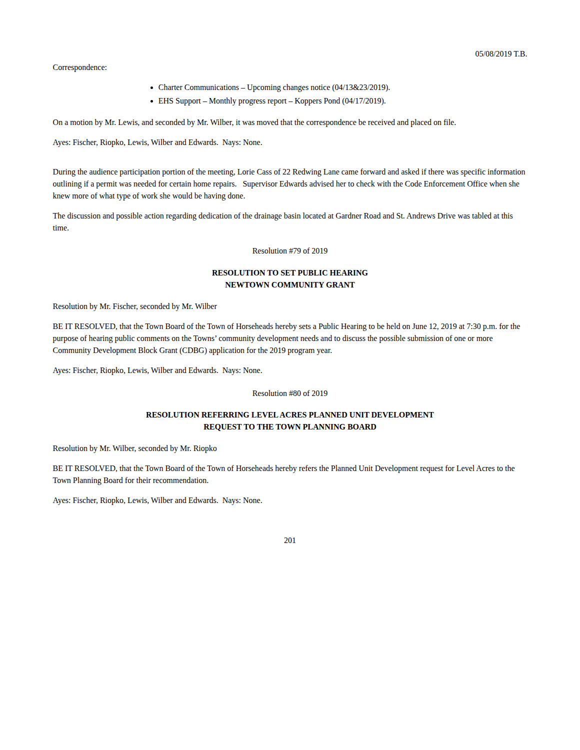05/08/2019 T.B.
Correspondence:
Charter Communications – Upcoming changes notice (04/13&23/2019).
EHS Support – Monthly progress report – Koppers Pond (04/17/2019).
On a motion by Mr. Lewis, and seconded by Mr. Wilber, it was moved that the correspondence be received and placed on file.
Ayes: Fischer, Riopko, Lewis, Wilber and Edwards. Nays: None.
During the audience participation portion of the meeting, Lorie Cass of 22 Redwing Lane came forward and asked if there was specific information outlining if a permit was needed for certain home repairs. Supervisor Edwards advised her to check with the Code Enforcement Office when she knew more of what type of work she would be having done.
The discussion and possible action regarding dedication of the drainage basin located at Gardner Road and St. Andrews Drive was tabled at this time.
Resolution #79 of 2019
RESOLUTION TO SET PUBLIC HEARING
NEWTOWN COMMUNITY GRANT
Resolution by Mr. Fischer, seconded by Mr. Wilber
BE IT RESOLVED, that the Town Board of the Town of Horseheads hereby sets a Public Hearing to be held on June 12, 2019 at 7:30 p.m. for the purpose of hearing public comments on the Towns’ community development needs and to discuss the possible submission of one or more Community Development Block Grant (CDBG) application for the 2019 program year.
Ayes: Fischer, Riopko, Lewis, Wilber and Edwards. Nays: None.
Resolution #80 of 2019
RESOLUTION REFERRING LEVEL ACRES PLANNED UNIT DEVELOPMENT
REQUEST TO THE TOWN PLANNING BOARD
Resolution by Mr. Wilber, seconded by Mr. Riopko
BE IT RESOLVED, that the Town Board of the Town of Horseheads hereby refers the Planned Unit Development request for Level Acres to the Town Planning Board for their recommendation.
Ayes: Fischer, Riopko, Lewis, Wilber and Edwards. Nays: None.
201